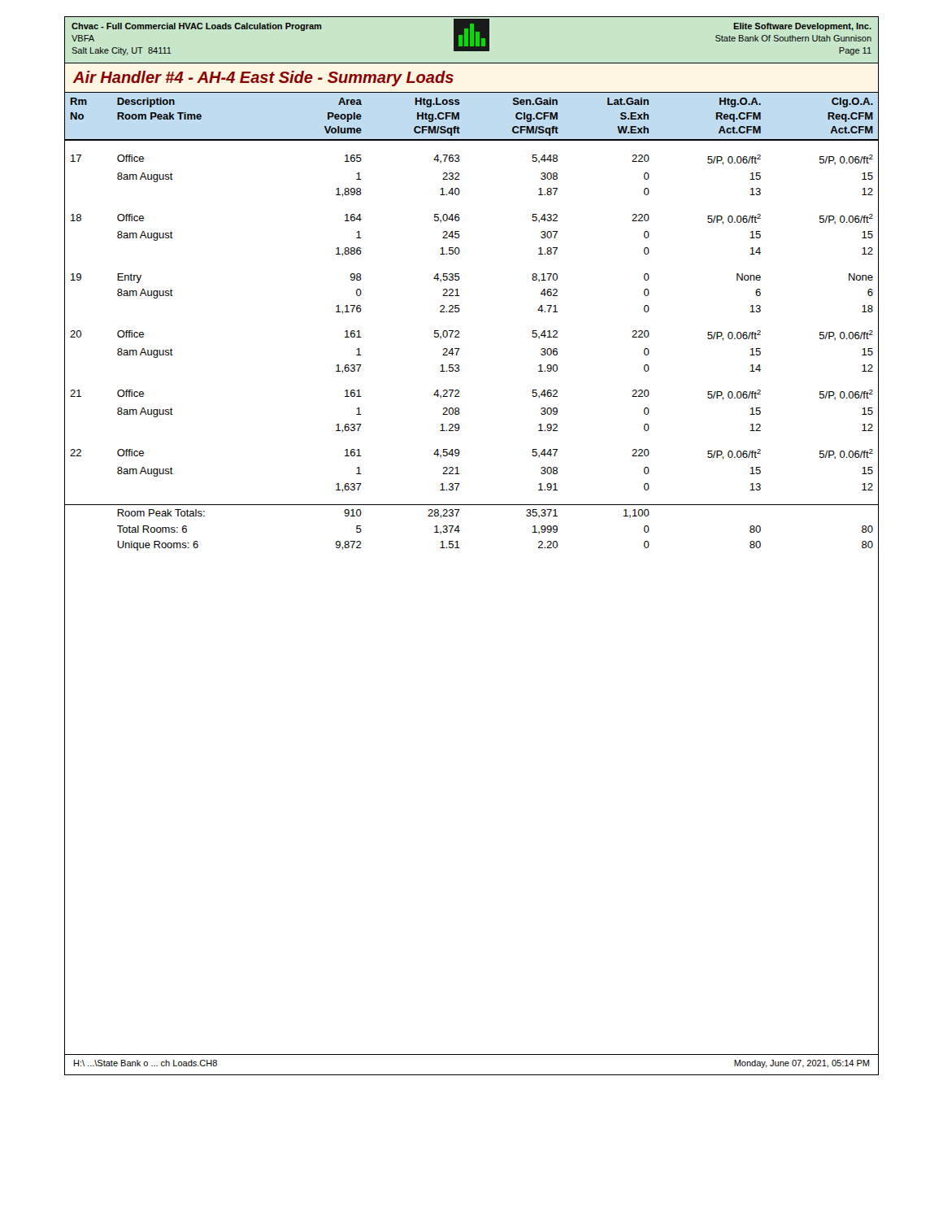Chvac - Full Commercial HVAC Loads Calculation Program
VBFA
Salt Lake City, UT 84111
Elite Software Development, Inc.
State Bank Of Southern Utah Gunnison
Page 11
Air Handler #4 - AH-4 East Side - Summary Loads
| Rm No | Description Room Peak Time | Area People Volume | Htg.Loss Htg.CFM CFM/Sqft | Sen.Gain Clg.CFM CFM/Sqft | Lat.Gain S.Exh W.Exh | Htg.O.A. Req.CFM Act.CFM | Clg.O.A. Req.CFM Act.CFM |
| --- | --- | --- | --- | --- | --- | --- | --- |
| 17 | Office | 165 | 4,763 | 5,448 | 220 | 5/P, 0.06/ft 2 | 5/P, 0.06/ft 2 |
| | 8am August | 1 | 232 | 308 | 0 | 15 | 15 |
| | | 1,898 | 1.40 | 1.87 | 0 | 13 | 12 |
| 18 | Office | 164 | 5,046 | 5,432 | 220 | 5/P, 0.06/ft 2 | 5/P, 0.06/ft 2 |
| | 8am August | 1 | 245 | 307 | 0 | 15 | 15 |
| | | 1,886 | 1.50 | 1.87 | 0 | 14 | 12 |
| 19 | Entry | 98 | 4,535 | 8,170 | 0 | None | None |
| | 8am August | 0 | 221 | 462 | 0 | 6 | 6 |
| | | 1,176 | 2.25 | 4.71 | 0 | 13 | 18 |
| 20 | Office | 161 | 5,072 | 5,412 | 220 | 5/P, 0.06/ft 2 | 5/P, 0.06/ft 2 |
| | 8am August | 1 | 247 | 306 | 0 | 15 | 15 |
| | | 1,637 | 1.53 | 1.90 | 0 | 14 | 12 |
| 21 | Office | 161 | 4,272 | 5,462 | 220 | 5/P, 0.06/ft 2 | 5/P, 0.06/ft 2 |
| | 8am August | 1 | 208 | 309 | 0 | 15 | 15 |
| | | 1,637 | 1.29 | 1.92 | 0 | 12 | 12 |
| 22 | Office | 161 | 4,549 | 5,447 | 220 | 5/P, 0.06/ft 2 | 5/P, 0.06/ft 2 |
| | 8am August | 1 | 221 | 308 | 0 | 15 | 15 |
| | | 1,637 | 1.37 | 1.91 | 0 | 13 | 12 |
| | Room Peak Totals: | 910 | 28,237 | 35,371 | 1,100 | | |
| | Total Rooms: 6 | 5 | 1,374 | 1,999 | 0 | 80 | 80 |
| | Unique Rooms: 6 | 9,872 | 1.51 | 2.20 | 0 | 80 | 80 |
H:\ ...\State Bank o ... ch Loads.CH8
Monday, June 07, 2021, 05:14 PM